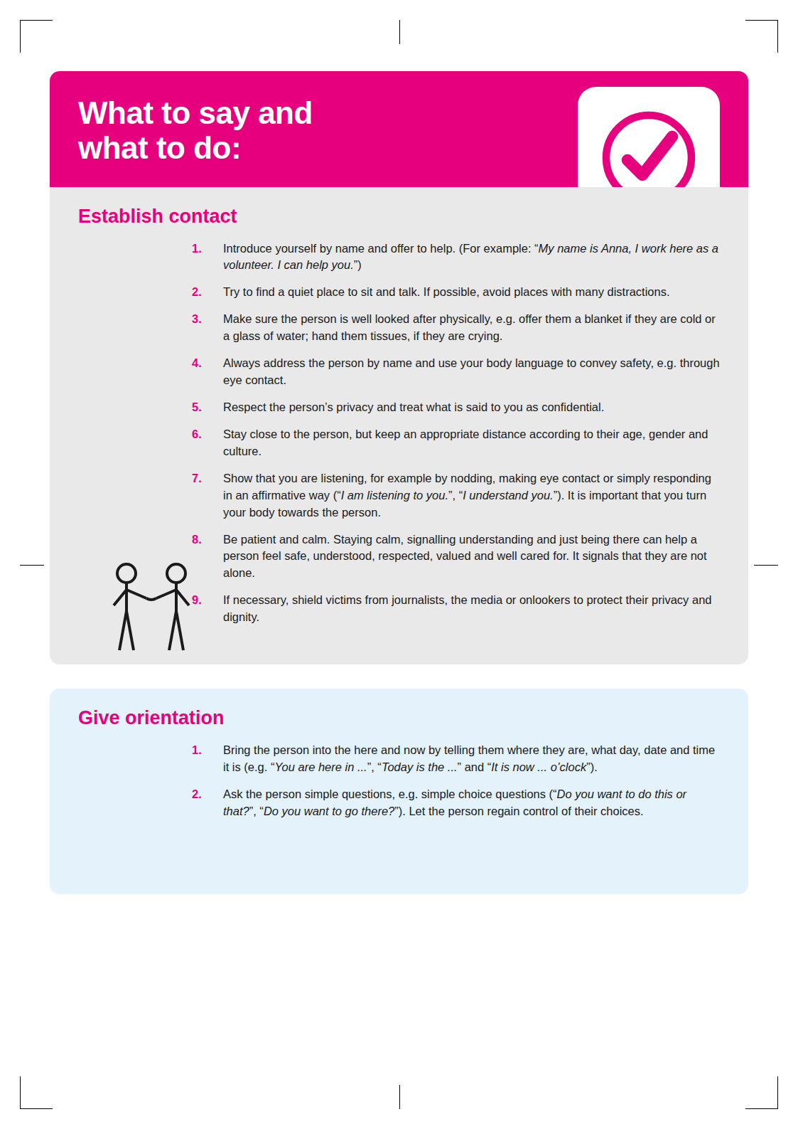What to say and
what to do:
Establish contact
Introduce yourself by name and offer to help. (For example: “My name is Anna, I work here as a volunteer. I can help you.”)
Try to find a quiet place to sit and talk. If possible, avoid places with many distractions.
Make sure the person is well looked after physically, e.g. offer them a blanket if they are cold or a glass of water; hand them tissues, if they are crying.
Always address the person by name and use your body language to convey safety, e.g. through eye contact.
Respect the person’s privacy and treat what is said to you as confidential.
Stay close to the person, but keep an appropriate distance according to their age, gender and culture.
Show that you are listening, for example by nodding, making eye contact or simply responding in an affirmative way (“I am listening to you.”, “I understand you.”). It is important that you turn your body towards the person.
Be patient and calm. Staying calm, signalling understanding and just being there can help a person feel safe, understood, respected, valued and well cared for. It signals that they are not alone.
If necessary, shield victims from journalists, the media or onlookers to protect their privacy and dignity.
Give orientation
Bring the person into the here and now by telling them where they are, what day, date and time it is (e.g. “You are here in ...”, “Today is the ...” and “It is now ... o’clock”).
Ask the person simple questions, e.g. simple choice questions (“Do you want to do this or that?”, “Do you want to go there?”). Let the person regain control of their choices.